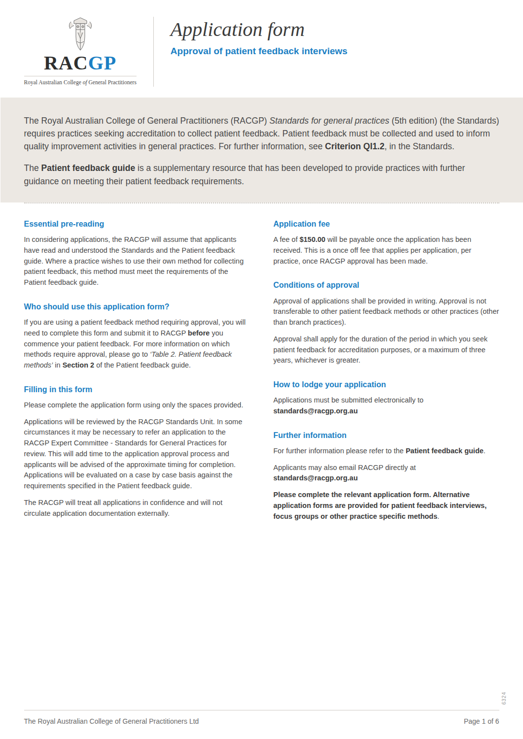RACGP
Royal Australian College of General Practitioners
Application form
Approval of patient feedback interviews
The Royal Australian College of General Practitioners (RACGP) Standards for general practices (5th edition) (the Standards) requires practices seeking accreditation to collect patient feedback. Patient feedback must be collected and used to inform quality improvement activities in general practices. For further information, see Criterion QI1.2, in the Standards.
The Patient feedback guide is a supplementary resource that has been developed to provide practices with further guidance on meeting their patient feedback requirements.
Essential pre-reading
In considering applications, the RACGP will assume that applicants have read and understood the Standards and the Patient feedback guide. Where a practice wishes to use their own method for collecting patient feedback, this method must meet the requirements of the Patient feedback guide.
Who should use this application form?
If you are using a patient feedback method requiring approval, you will need to complete this form and submit it to RACGP before you commence your patient feedback. For more information on which methods require approval, please go to ‘Table 2. Patient feedback methods’ in Section 2 of the Patient feedback guide.
Filling in this form
Please complete the application form using only the spaces provided.
Applications will be reviewed by the RACGP Standards Unit. In some circumstances it may be necessary to refer an application to the RACGP Expert Committee - Standards for General Practices for review. This will add time to the application approval process and applicants will be advised of the approximate timing for completion. Applications will be evaluated on a case by case basis against the requirements specified in the Patient feedback guide.
The RACGP will treat all applications in confidence and will not circulate application documentation externally.
Application fee
A fee of $150.00 will be payable once the application has been received. This is a once off fee that applies per application, per practice, once RACGP approval has been made.
Conditions of approval
Approval of applications shall be provided in writing. Approval is not transferable to other patient feedback methods or other practices (other than branch practices).
Approval shall apply for the duration of the period in which you seek patient feedback for accreditation purposes, or a maximum of three years, whichever is greater.
How to lodge your application
Applications must be submitted electronically to standards@racgp.org.au
Further information
For further information please refer to the Patient feedback guide.
Applicants may also email RACGP directly at standards@racgp.org.au
Please complete the relevant application form. Alternative application forms are provided for patient feedback interviews, focus groups or other practice specific methods.
6324
The Royal Australian College of General Practitioners Ltd Page 1 of 6